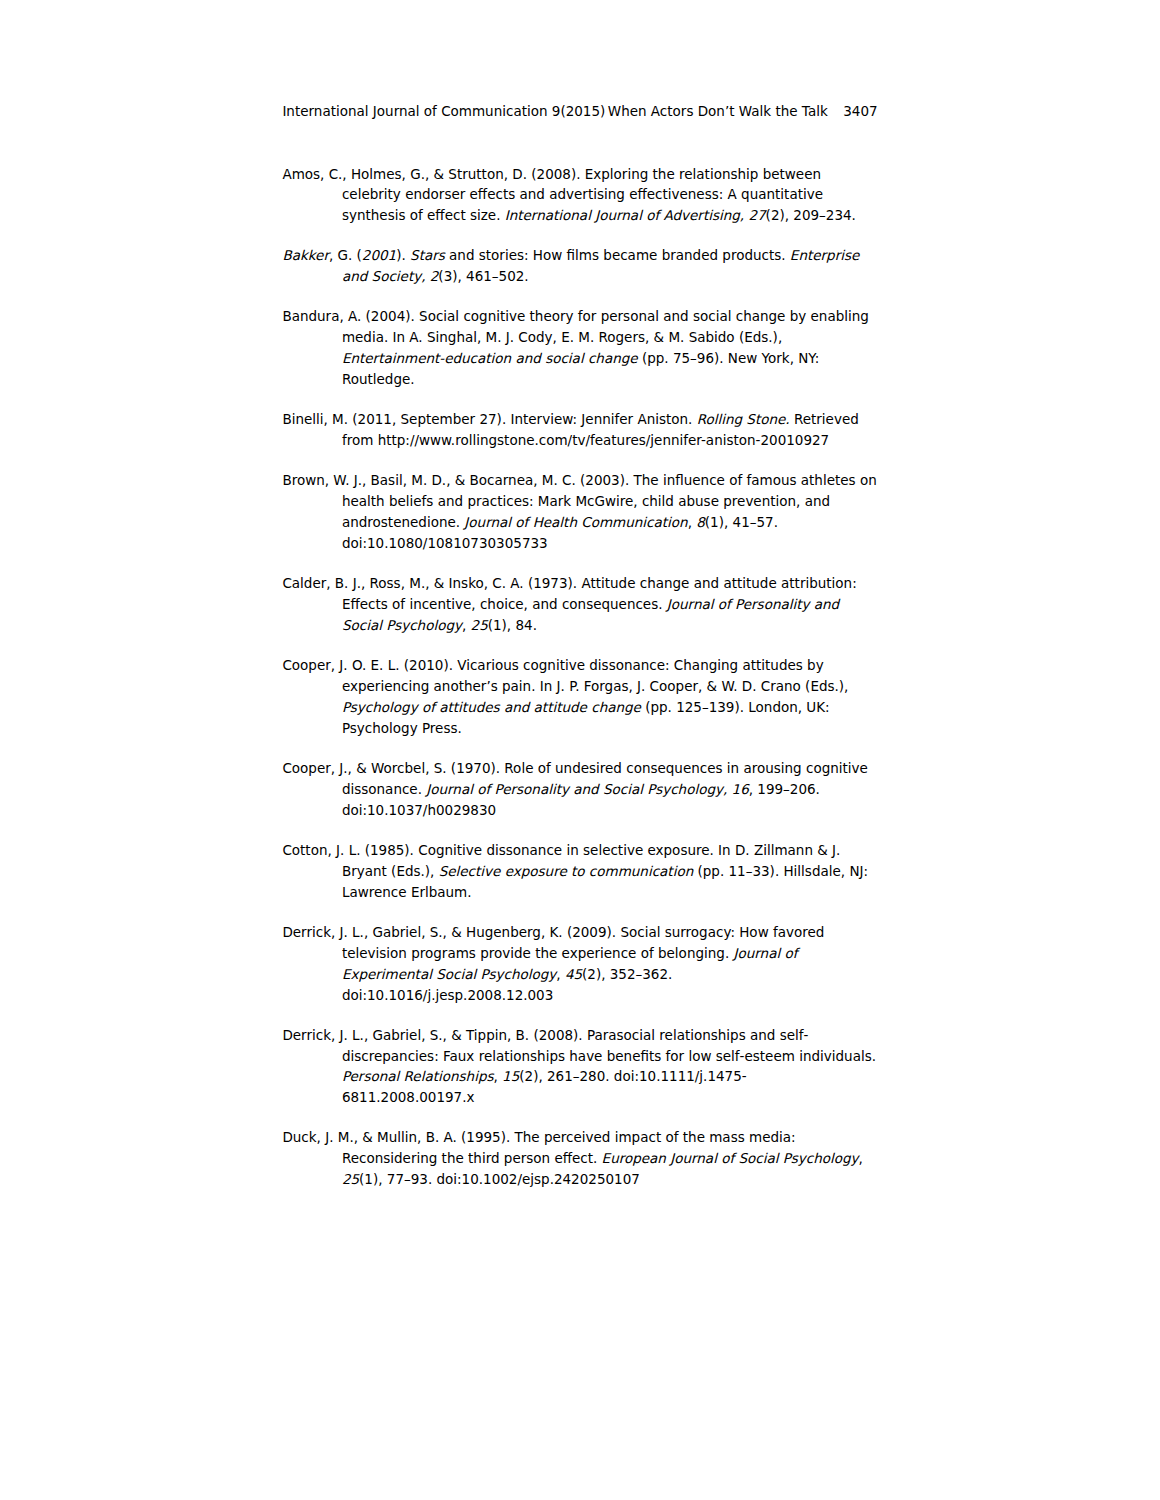International Journal of Communication 9(2015) When Actors Don’t Walk the Talk 3407
Amos, C., Holmes, G., & Strutton, D. (2008). Exploring the relationship between celebrity endorser effects and advertising effectiveness: A quantitative synthesis of effect size. International Journal of Advertising, 27(2), 209–234.
Bakker, G. (2001). Stars and stories: How films became branded products. Enterprise and Society, 2(3), 461–502.
Bandura, A. (2004). Social cognitive theory for personal and social change by enabling media. In A. Singhal, M. J. Cody, E. M. Rogers, & M. Sabido (Eds.), Entertainment-education and social change (pp. 75–96). New York, NY: Routledge.
Binelli, M. (2011, September 27). Interview: Jennifer Aniston. Rolling Stone. Retrieved from http://www.rollingstone.com/tv/features/jennifer-aniston-20010927
Brown, W. J., Basil, M. D., & Bocarnea, M. C. (2003). The influence of famous athletes on health beliefs and practices: Mark McGwire, child abuse prevention, and androstenedione. Journal of Health Communication, 8(1), 41–57. doi:10.1080/10810730305733
Calder, B. J., Ross, M., & Insko, C. A. (1973). Attitude change and attitude attribution: Effects of incentive, choice, and consequences. Journal of Personality and Social Psychology, 25(1), 84.
Cooper, J. O. E. L. (2010). Vicarious cognitive dissonance: Changing attitudes by experiencing another’s pain. In J. P. Forgas, J. Cooper, & W. D. Crano (Eds.), Psychology of attitudes and attitude change (pp. 125–139). London, UK: Psychology Press.
Cooper, J., & Worcbel, S. (1970). Role of undesired consequences in arousing cognitive dissonance. Journal of Personality and Social Psychology, 16, 199–206. doi:10.1037/h0029830
Cotton, J. L. (1985). Cognitive dissonance in selective exposure. In D. Zillmann & J. Bryant (Eds.), Selective exposure to communication (pp. 11–33). Hillsdale, NJ: Lawrence Erlbaum.
Derrick, J. L., Gabriel, S., & Hugenberg, K. (2009). Social surrogacy: How favored television programs provide the experience of belonging. Journal of Experimental Social Psychology, 45(2), 352–362. doi:10.1016/j.jesp.2008.12.003
Derrick, J. L., Gabriel, S., & Tippin, B. (2008). Parasocial relationships and self‐discrepancies: Faux relationships have benefits for low self‐esteem individuals. Personal Relationships, 15(2), 261–280. doi:10.1111/j.1475-6811.2008.00197.x
Duck, J. M., & Mullin, B. A. (1995). The perceived impact of the mass media: Reconsidering the third person effect. European Journal of Social Psychology, 25(1), 77–93. doi:10.1002/ejsp.2420250107